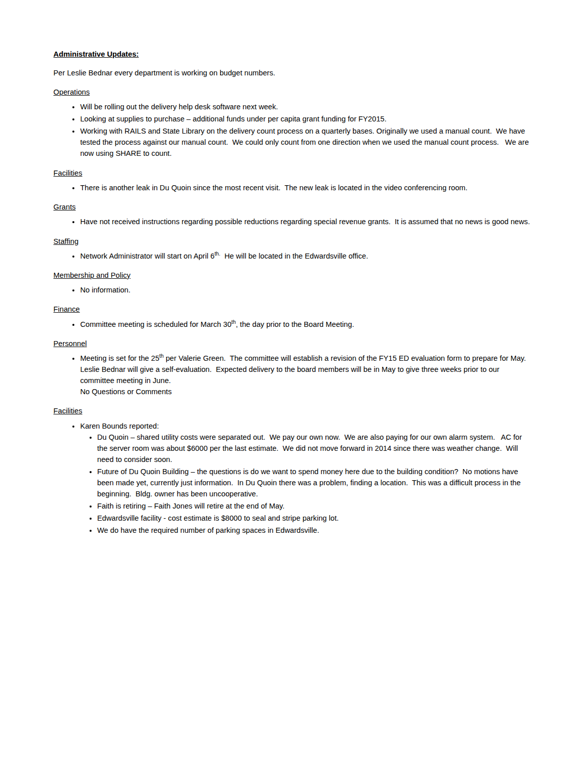Administrative Updates:
Per Leslie Bednar every department is working on budget numbers.
Operations
Will be rolling out the delivery help desk software next week.
Looking at supplies to purchase – additional funds under per capita grant funding for FY2015.
Working with RAILS and State Library on the delivery count process on a quarterly bases. Originally we used a manual count. We have tested the process against our manual count. We could only count from one direction when we used the manual count process. We are now using SHARE to count.
Facilities
There is another leak in Du Quoin since the most recent visit. The new leak is located in the video conferencing room.
Grants
Have not received instructions regarding possible reductions regarding special revenue grants. It is assumed that no news is good news.
Staffing
Network Administrator will start on April 6th. He will be located in the Edwardsville office.
Membership and Policy
No information.
Finance
Committee meeting is scheduled for March 30th, the day prior to the Board Meeting.
Personnel
Meeting is set for the 25th per Valerie Green. The committee will establish a revision of the FY15 ED evaluation form to prepare for May. Leslie Bednar will give a self-evaluation. Expected delivery to the board members will be in May to give three weeks prior to our committee meeting in June.
No Questions or Comments
Facilities
Karen Bounds reported:
Du Quoin – shared utility costs were separated out. We pay our own now. We are also paying for our own alarm system. AC for the server room was about $6000 per the last estimate. We did not move forward in 2014 since there was weather change. Will need to consider soon.
Future of Du Quoin Building – the questions is do we want to spend money here due to the building condition? No motions have been made yet, currently just information. In Du Quoin there was a problem, finding a location. This was a difficult process in the beginning. Bldg. owner has been uncooperative.
Faith is retiring – Faith Jones will retire at the end of May.
Edwardsville facility - cost estimate is $8000 to seal and stripe parking lot.
We do have the required number of parking spaces in Edwardsville.